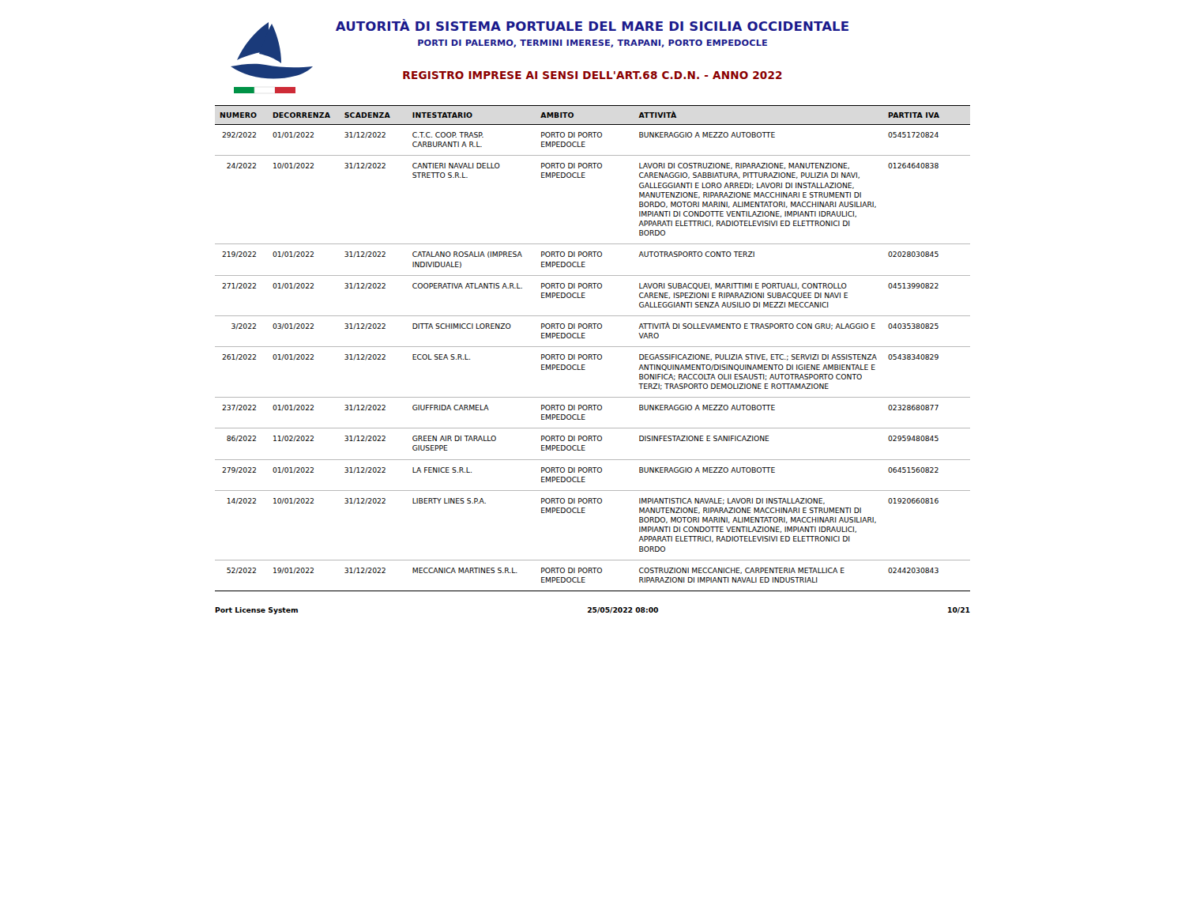AUTORITÀ DI SISTEMA PORTUALE DEL MARE DI SICILIA OCCIDENTALE
PORTI DI PALERMO, TERMINI IMERESE, TRAPANI, PORTO EMPEDOCLE
REGISTRO IMPRESE AI SENSI DELL'ART.68 C.D.N. - ANNO 2022
| NUMERO | DECORRENZA | SCADENZA | INTESTATARIO | AMBITO | ATTIVITÀ | PARTITA IVA |
| --- | --- | --- | --- | --- | --- | --- |
| 292/2022 | 01/01/2022 | 31/12/2022 | C.T.C. COOP. TRASP. CARBURANTI A R.L. | PORTO DI PORTO EMPEDOCLE | BUNKERAGGIO A MEZZO AUTOBOTTE | 05451720824 |
| 24/2022 | 10/01/2022 | 31/12/2022 | CANTIERI NAVALI DELLO STRETTO S.R.L. | PORTO DI PORTO EMPEDOCLE | LAVORI DI COSTRUZIONE, RIPARAZIONE, MANUTENZIONE, CARENAGGIO, SABBIATURA, PITTURAZIONE, PULIZIA DI NAVI, GALLEGGIANTI E LORO ARREDI; LAVORI DI INSTALLAZIONE, MANUTENZIONE, RIPARAZIONE MACCHINARI E STRUMENTI DI BORDO, MOTORI MARINI, ALIMENTATORI, MACCHINARI AUSILIARI, IMPIANTI DI CONDOTTE VENTILAZIONE, IMPIANTI IDRAULICI, APPARATI ELETTRICI, RADIOTELEVISIVI ED ELETTRONICI DI BORDO | 01264640838 |
| 219/2022 | 01/01/2022 | 31/12/2022 | CATALANO ROSALIA (IMPRESA INDIVIDUALE) | PORTO DI PORTO EMPEDOCLE | AUTOTRASPORTO CONTO TERZI | 02028030845 |
| 271/2022 | 01/01/2022 | 31/12/2022 | COOPERATIVA ATLANTIS A.R.L. | PORTO DI PORTO EMPEDOCLE | LAVORI SUBACQUEI, MARITTIMI E PORTUALI, CONTROLLO CARENE, ISPEZIONI E RIPARAZIONI SUBACQUEE DI NAVI E GALLEGGIANTI SENZA AUSILIO DI MEZZI MECCANICI | 04513990822 |
| 3/2022 | 03/01/2022 | 31/12/2022 | DITTA SCHIMICCI LORENZO | PORTO DI PORTO EMPEDOCLE | ATTIVITÀ DI SOLLEVAMENTO E TRASPORTO CON GRU; ALAGGIO E VARO | 04035380825 |
| 261/2022 | 01/01/2022 | 31/12/2022 | ECOL SEA S.R.L. | PORTO DI PORTO EMPEDOCLE | DEGASSIFICAZIONE, PULIZIA STIVE, ETC.; SERVIZI DI ASSISTENZA ANTINQUINAMENTO/DISINQUINAMENTO DI IGIENE AMBIENTALE E BONIFICA; RACCOLTA OLII ESAUSTI; AUTOTRASPORTO CONTO TERZI; TRASPORTO DEMOLIZIONE E ROTTAMAZIONE | 05438340829 |
| 237/2022 | 01/01/2022 | 31/12/2022 | GIUFFRIDA CARMELA | PORTO DI PORTO EMPEDOCLE | BUNKERAGGIO A MEZZO AUTOBOTTE | 02328680877 |
| 86/2022 | 11/02/2022 | 31/12/2022 | GREEN AIR DI TARALLO GIUSEPPE | PORTO DI PORTO EMPEDOCLE | DISINFESTAZIONE E SANIFICAZIONE | 02959480845 |
| 279/2022 | 01/01/2022 | 31/12/2022 | LA FENICE S.R.L. | PORTO DI PORTO EMPEDOCLE | BUNKERAGGIO A MEZZO AUTOBOTTE | 06451560822 |
| 14/2022 | 10/01/2022 | 31/12/2022 | LIBERTY LINES S.P.A. | PORTO DI PORTO EMPEDOCLE | IMPIANTISTICA NAVALE; LAVORI DI INSTALLAZIONE, MANUTENZIONE, RIPARAZIONE MACCHINARI E STRUMENTI DI BORDO, MOTORI MARINI, ALIMENTATORI, MACCHINARI AUSILIARI, IMPIANTI DI CONDOTTE VENTILAZIONE, IMPIANTI IDRAULICI, APPARATI ELETTRICI, RADIOTELEVISIVI ED ELETTRONICI DI BORDO | 01920660816 |
| 52/2022 | 19/01/2022 | 31/12/2022 | MECCANICA MARTINES S.R.L. | PORTO DI PORTO EMPEDOCLE | COSTRUZIONI MECCANICHE, CARPENTERIA METALLICA E RIPARAZIONI DI IMPIANTI NAVALI ED INDUSTRIALI | 02442030843 |
Port License System
25/05/2022 08:00
10/21